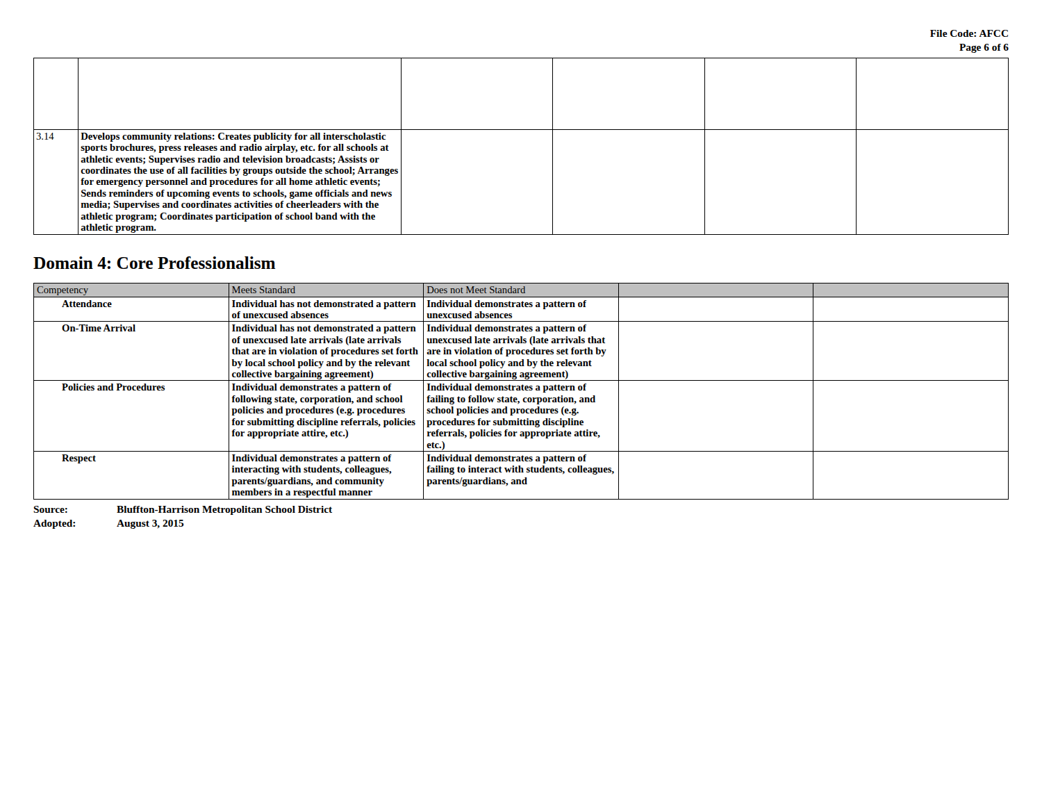File Code: AFCC
Page 6 of 6
| 3.14 | Develops community relations: Creates publicity for all interscholastic sports brochures, press releases and radio airplay, etc. for all schools at athletic events; Supervises radio and television broadcasts; Assists or coordinates the use of all facilities by groups outside the school; Arranges for emergency personnel and procedures for all home athletic events; Sends reminders of upcoming events to schools, game officials and news media; Supervises and coordinates activities of cheerleaders with the athletic program; Coordinates participation of school band with the athletic program. | | | | |
Domain 4: Core Professionalism
| Competency | Meets Standard | Does not Meet Standard | | |
| --- | --- | --- | --- | --- |
| Attendance | Individual has not demonstrated a pattern of unexcused absences | Individual demonstrates a pattern of unexcused absences | | |
| On-Time Arrival | Individual has not demonstrated a pattern of unexcused late arrivals (late arrivals that are in violation of procedures set forth by local school policy and by the relevant collective bargaining agreement) | Individual demonstrates a pattern of unexcused late arrivals (late arrivals that are in violation of procedures set forth by local school policy and by the relevant collective bargaining agreement) | | |
| Policies and Procedures | Individual demonstrates a pattern of following state, corporation, and school policies and procedures (e.g. procedures for submitting discipline referrals, policies for appropriate attire, etc.) | Individual demonstrates a pattern of failing to follow state, corporation, and school policies and procedures (e.g. procedures for submitting discipline referrals, policies for appropriate attire, etc.) | | |
| Respect | Individual demonstrates a pattern of interacting with students, colleagues, parents/guardians, and community members in a respectful manner | Individual demonstrates a pattern of failing to interact with students, colleagues, parents/guardians, and | | |
Source: Bluffton-Harrison Metropolitan School District
Adopted: August 3, 2015